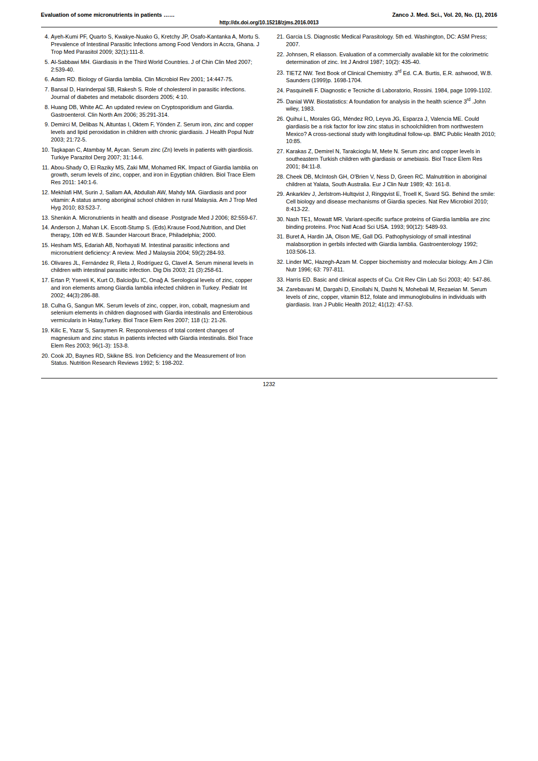Evaluation of some micronutrients in patients …… Zanco J. Med. Sci., Vol. 20, No. (1), 2016
http://dx.doi.org/10.15218/zjms.2016.0013
Ayeh-Kumi PF, Quarto S, Kwakye-Nuako G, Kretchy JP, Osafo-Kantanka A, Mortu S. Prevalence of Intestinal Parasitic Infections among Food Vendors in Accra, Ghana. J Trop Med Parasitol 2009; 32(1):111-8.
Al-Sabbawi MH. Giardiasis in the Third World Countries. J of Chin Clin Med 2007; 2:539-40.
Adam RD. Biology of Giardia lamblia. Clin Microbiol Rev 2001; 14:447-75.
Bansal D, Harinderpal SB, Rakesh S. Role of cholesterol in parasitic infections. Journal of diabetes and metabolic disorders 2005; 4:10.
Huang DB, White AC. An updated review on Cryptosporidium and Giardia. Gastroenterol. Clin North Am 2006; 35:291-314.
Demirci M, Delibas N, Altuntas I, Oktem F, Yönden Z. Serum iron, zinc and copper levels and lipid peroxidation in children with chronic giardiasis. J Health Popul Nutr 2003; 21:72-5.
Taşkapan C, Atambay M, Aycan. Serum zinc (Zn) levels in patients with giardiosis. Turkiye Parazitol Derg 2007; 31:14-6.
Abou-Shady O, El Raziky MS, Zaki MM, Mohamed RK. Impact of Giardia lamblia on growth, serum levels of zinc, copper, and iron in Egyptian children. Biol Trace Elem Res 2011: 140:1-6.
Mekhlafi HM, Surin J, Sallam AA, Abdullah AW, Mahdy MA. Giardiasis and poor vitamin: A status among aboriginal school children in rural Malaysia. Am J Trop Med Hyg 2010; 83:523-7.
Shenkin A. Micronutrients in health and disease .Postgrade Med J 2006; 82:559-67.
Anderson J, Mahan LK. Escott-Stump S. (Eds).Krause Food,Nutrition, and Diet therapy, 10th ed W.B. Saunder Harcourt Brace, Philadelphia; 2000.
Hesham MS, Edariah AB, Norhayati M. Intestinal parasitic infections and micronutrient deficiency: A review. Med J Malaysia 2004; 59(2):284-93.
Olivares JL, Fernández R, Fleta J, Rodríguez G, Clavel A. Serum mineral levels in children with intestinal parasitic infection. Dig Dis 2003; 21 (3):258-61.
Ertan P, Ysereli K, Kurt O, Balcioğlu IC, Onağ A. Serological levels of zinc, copper and iron elements among Giardia lamblia infected children in Turkey. Pediatr Int 2002; 44(3):286-88.
Culha G, Sangun MK. Serum levels of zinc, copper, iron, cobalt, magnesium and selenium elements in children diagnosed with Giardia intestinalis and Enterobious vermicularis in Hatay,Turkey. Biol Trace Elem Res 2007; 118 (1): 21-26.
Kilic E, Yazar S, Saraymen R. Responsiveness of total content changes of magnesium and zinc status in patients infected with Giardia intestinalis. Biol Trace Elem Res 2003; 96(1-3): 153-8.
Cook JD, Baynes RD, Skikne BS. Iron Deficiency and the Measurement of Iron Status. Nutrition Research Reviews 1992; 5: 198-202.
Garcia LS. Diagnostic Medical Parasitology. 5th ed. Washington, DC: ASM Press; 2007.
Johnsen, R eliasson. Evaluation of a commercially available kit for the colorimetric determination of zinc. Int J Androl 1987; 10(2): 435-40.
TIETZ NW. Text Book of Clinical Chemistry. 3rd Ed. C.A. Burtis, E.R. ashwood, W.B. Saunders (1999)p. 1698-1704.
Pasquinelli F. Diagnostic e Tecniche di Laboratorio, Rossini. 1984, page 1099-1102.
Danial WW. Biostatistics: A foundation for analysis in the health science 3rd .John wiley, 1983.
Quihui L, Morales GG, Méndez RO, Leyva JG, Esparza J, Valencia ME. Could giardiasis be a risk factor for low zinc status in schoolchildren from northwestern Mexico? A cross‑sectional study with longitudinal follow‑up. BMC Public Health 2010; 10:85.
Karakas Z, Demirel N, Tarakcioglu M, Mete N. Serum zinc and copper levels in southeastern Turkish children with giardiasis or amebiasis. Biol Trace Elem Res 2001; 84:11-8.
Cheek DB, McIntosh GH, O'Brien V, Ness D, Green RC. Malnutrition in aboriginal children at Yalata, South Australia. Eur J Clin Nutr 1989; 43: 161-8.
Ankarklev J, Jerlstrom-Hultqvist J, Ringqvist E, Troell K, Svard SG. Behind the smile: Cell biology and disease mechanisms of Giardia species. Nat Rev Microbiol 2010; 8:413-22.
Nash TE1, Mowatt MR. Variant-specific surface proteins of Giardia lamblia are zinc binding proteins. Proc Natl Acad Sci USA. 1993; 90(12): 5489-93.
Buret A, Hardin JA, Olson ME, Gall DG. Pathophysiology of small intestinal malabsorption in gerbils infected with Giardia lamblia. Gastroenterology 1992; 103:506-13.
Linder MC, Hazegh-Azam M. Copper biochemistry and molecular biology. Am J Clin Nutr 1996; 63: 797-811.
Harris ED. Basic and clinical aspects of Cu. Crit Rev Clin Lab Sci 2003; 40: 547-86.
Zarebavani M, Dargahi D, Einollahi N, Dashti N, Mohebali M, Rezaeian M. Serum levels of zinc, copper, vitamin B12, folate and immunoglobulins in individuals with giardiasis. Iran J Public Health 2012; 41(12): 47-53.
1232